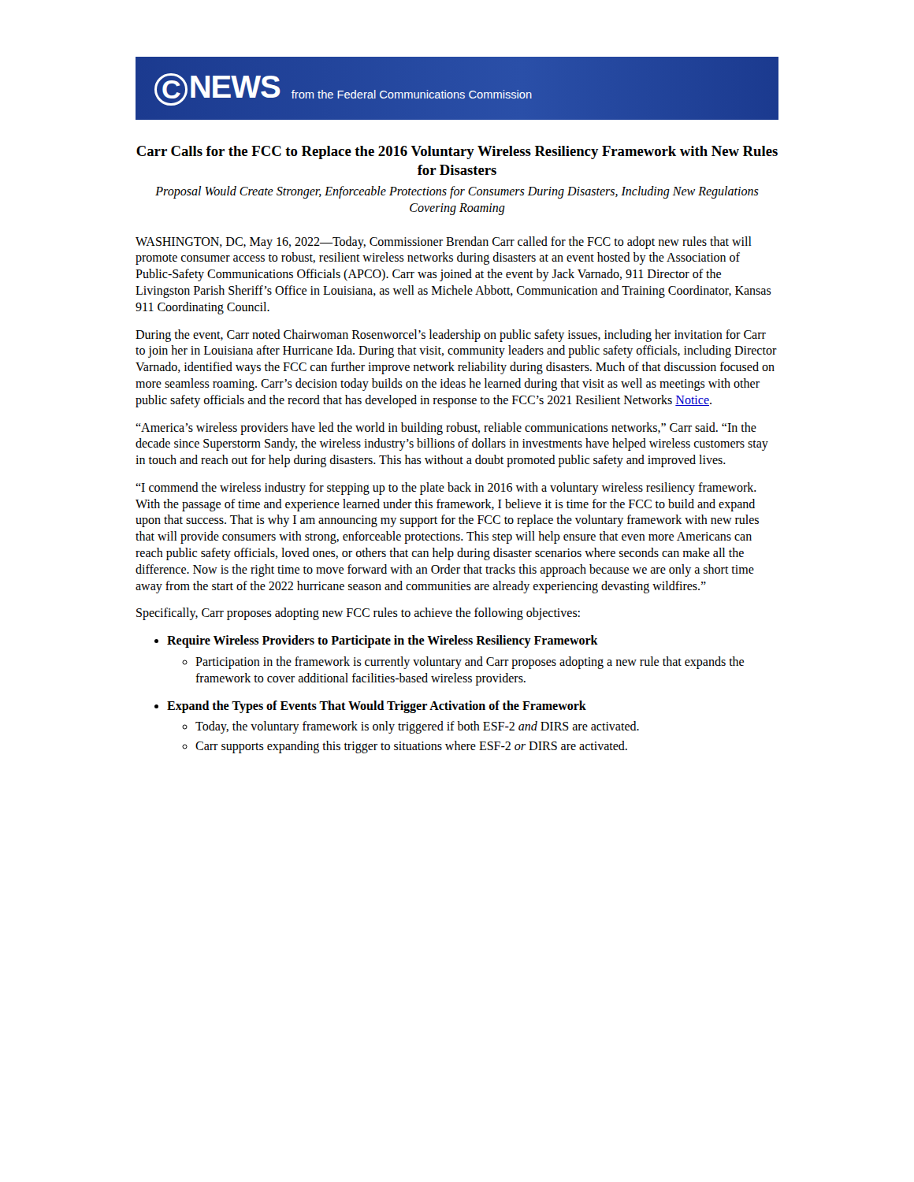CNEWS
from the Federal Communications Commission
Carr Calls for the FCC to Replace the 2016 Voluntary Wireless Resiliency Framework with New Rules for Disasters
Proposal Would Create Stronger, Enforceable Protections for Consumers During Disasters, Including New Regulations Covering Roaming
WASHINGTON, DC, May 16, 2022—Today, Commissioner Brendan Carr called for the FCC to adopt new rules that will promote consumer access to robust, resilient wireless networks during disasters at an event hosted by the Association of Public-Safety Communications Officials (APCO). Carr was joined at the event by Jack Varnado, 911 Director of the Livingston Parish Sheriff’s Office in Louisiana, as well as Michele Abbott, Communication and Training Coordinator, Kansas 911 Coordinating Council.
During the event, Carr noted Chairwoman Rosenworcel’s leadership on public safety issues, including her invitation for Carr to join her in Louisiana after Hurricane Ida. During that visit, community leaders and public safety officials, including Director Varnado, identified ways the FCC can further improve network reliability during disasters. Much of that discussion focused on more seamless roaming. Carr’s decision today builds on the ideas he learned during that visit as well as meetings with other public safety officials and the record that has developed in response to the FCC’s 2021 Resilient Networks Notice.
“America’s wireless providers have led the world in building robust, reliable communications networks,” Carr said. “In the decade since Superstorm Sandy, the wireless industry’s billions of dollars in investments have helped wireless customers stay in touch and reach out for help during disasters. This has without a doubt promoted public safety and improved lives.
“I commend the wireless industry for stepping up to the plate back in 2016 with a voluntary wireless resiliency framework. With the passage of time and experience learned under this framework, I believe it is time for the FCC to build and expand upon that success. That is why I am announcing my support for the FCC to replace the voluntary framework with new rules that will provide consumers with strong, enforceable protections. This step will help ensure that even more Americans can reach public safety officials, loved ones, or others that can help during disaster scenarios where seconds can make all the difference. Now is the right time to move forward with an Order that tracks this approach because we are only a short time away from the start of the 2022 hurricane season and communities are already experiencing devasting wildfires.”
Specifically, Carr proposes adopting new FCC rules to achieve the following objectives:
Require Wireless Providers to Participate in the Wireless Resiliency Framework
Participation in the framework is currently voluntary and Carr proposes adopting a new rule that expands the framework to cover additional facilities-based wireless providers.
Expand the Types of Events That Would Trigger Activation of the Framework
Today, the voluntary framework is only triggered if both ESF-2 and DIRS are activated.
Carr supports expanding this trigger to situations where ESF-2 or DIRS are activated.